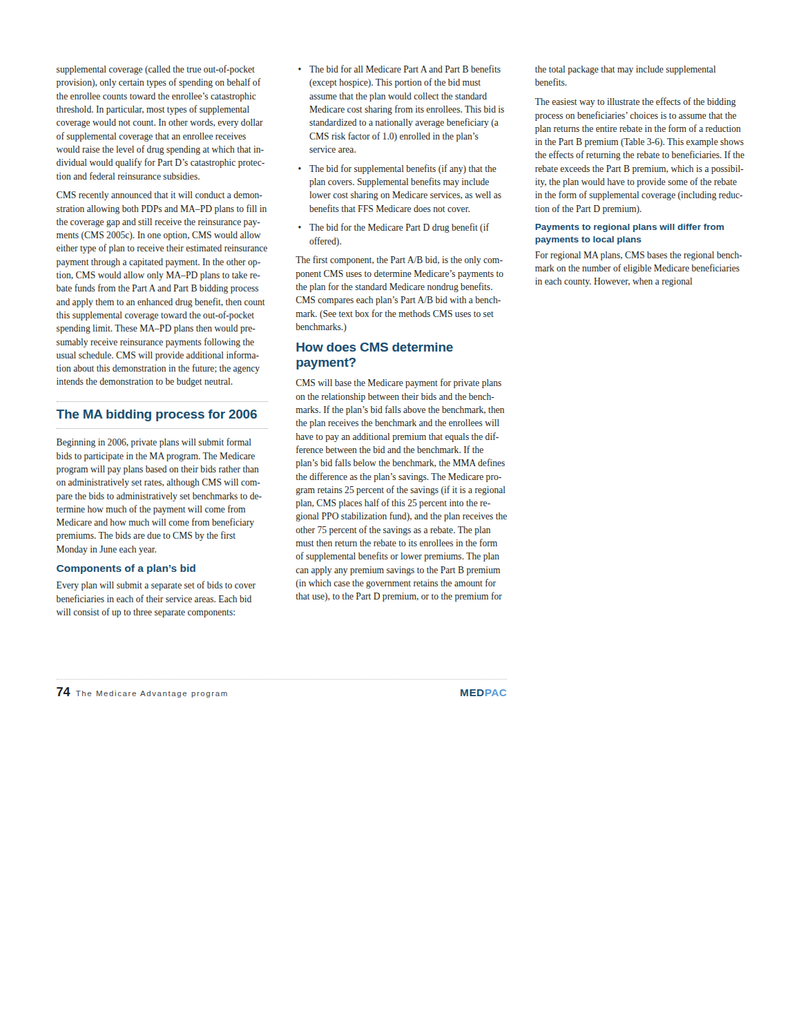supplemental coverage (called the true out-of-pocket provision), only certain types of spending on behalf of the enrollee counts toward the enrollee’s catastrophic threshold. In particular, most types of supplemental coverage would not count. In other words, every dollar of supplemental coverage that an enrollee receives would raise the level of drug spending at which that individual would qualify for Part D’s catastrophic protection and federal reinsurance subsidies.
CMS recently announced that it will conduct a demonstration allowing both PDPs and MA–PD plans to fill in the coverage gap and still receive the reinsurance payments (CMS 2005c). In one option, CMS would allow either type of plan to receive their estimated reinsurance payment through a capitated payment. In the other option, CMS would allow only MA–PD plans to take rebate funds from the Part A and Part B bidding process and apply them to an enhanced drug benefit, then count this supplemental coverage toward the out-of-pocket spending limit. These MA–PD plans then would presumably receive reinsurance payments following the usual schedule. CMS will provide additional information about this demonstration in the future; the agency intends the demonstration to be budget neutral.
The MA bidding process for 2006
Beginning in 2006, private plans will submit formal bids to participate in the MA program. The Medicare program will pay plans based on their bids rather than on administratively set rates, although CMS will compare the bids to administratively set benchmarks to determine how much of the payment will come from Medicare and how much will come from beneficiary premiums. The bids are due to CMS by the first Monday in June each year.
Components of a plan’s bid
Every plan will submit a separate set of bids to cover beneficiaries in each of their service areas. Each bid will consist of up to three separate components:
The bid for all Medicare Part A and Part B benefits (except hospice). This portion of the bid must assume that the plan would collect the standard Medicare cost sharing from its enrollees. This bid is standardized to a nationally average beneficiary (a CMS risk factor of 1.0) enrolled in the plan’s service area.
The bid for supplemental benefits (if any) that the plan covers. Supplemental benefits may include lower cost sharing on Medicare services, as well as benefits that FFS Medicare does not cover.
The bid for the Medicare Part D drug benefit (if offered).
The first component, the Part A/B bid, is the only component CMS uses to determine Medicare’s payments to the plan for the standard Medicare nondrug benefits. CMS compares each plan’s Part A/B bid with a benchmark. (See text box for the methods CMS uses to set benchmarks.)
How does CMS determine payment?
CMS will base the Medicare payment for private plans on the relationship between their bids and the benchmarks. If the plan’s bid falls above the benchmark, then the plan receives the benchmark and the enrollees will have to pay an additional premium that equals the difference between the bid and the benchmark. If the plan’s bid falls below the benchmark, the MMA defines the difference as the plan’s savings. The Medicare program retains 25 percent of the savings (if it is a regional plan, CMS places half of this 25 percent into the regional PPO stabilization fund), and the plan receives the other 75 percent of the savings as a rebate. The plan must then return the rebate to its enrollees in the form of supplemental benefits or lower premiums. The plan can apply any premium savings to the Part B premium (in which case the government retains the amount for that use), to the Part D premium, or to the premium for the total package that may include supplemental benefits.
The easiest way to illustrate the effects of the bidding process on beneficiaries’ choices is to assume that the plan returns the entire rebate in the form of a reduction in the Part B premium (Table 3-6). This example shows the effects of returning the rebate to beneficiaries. If the rebate exceeds the Part B premium, which is a possibility, the plan would have to provide some of the rebate in the form of supplemental coverage (including reduction of the Part D premium).
Payments to regional plans will differ from payments to local plans
For regional MA plans, CMS bases the regional benchmark on the number of eligible Medicare beneficiaries in each county. However, when a regional
74 The Medicare Advantage program MEDPAC